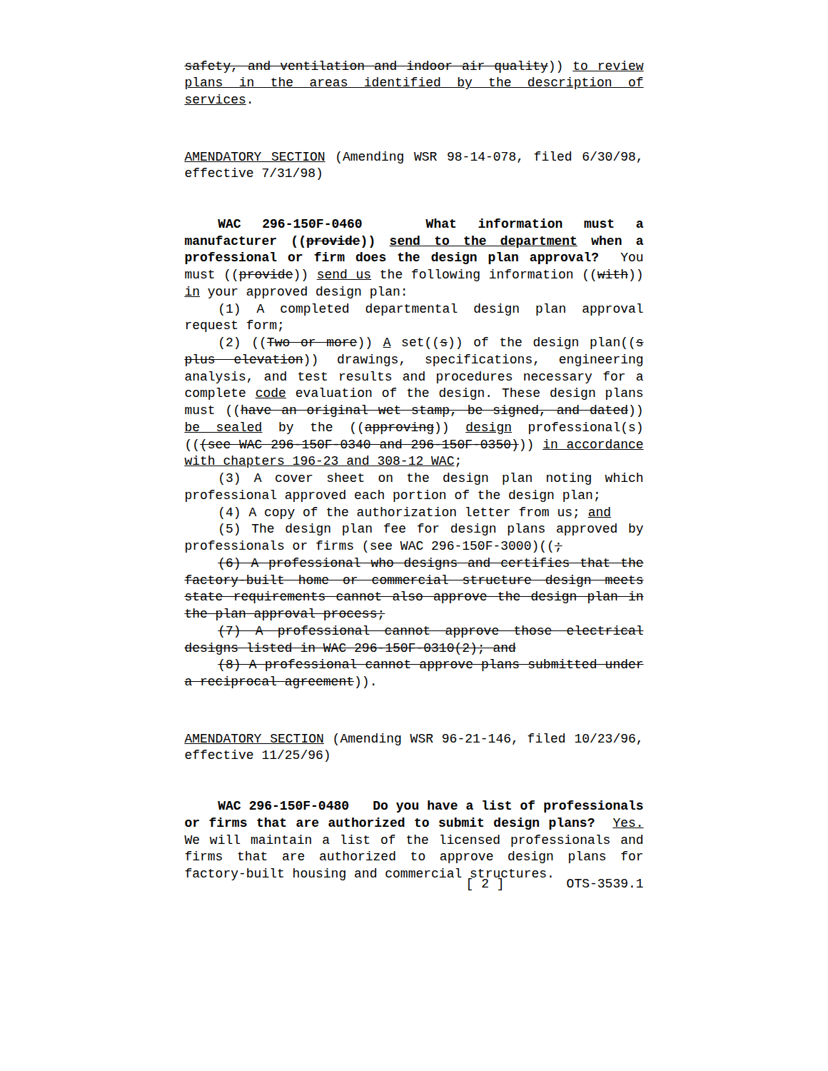safety, and ventilation and indoor air quality)) to review plans in the areas identified by the description of services.
AMENDATORY SECTION (Amending WSR 98-14-078, filed 6/30/98, effective 7/31/98)
WAC 296-150F-0460 What information must a manufacturer ((provide)) send to the department when a professional or firm does the design plan approval? You must ((provide)) send us the following information ((with)) in your approved design plan:
(1) A completed departmental design plan approval request form;
(2) ((Two or more)) A set((s)) of the design plan((s plus elevation)) drawings, specifications, engineering analysis, and test results and procedures necessary for a complete code evaluation of the design. These design plans must ((have an original wet stamp, be signed, and dated)) be sealed by the ((approving)) design professional(s) (((see WAC 296-150F-0340 and 296-150F-0350))) in accordance with chapters 196-23 and 308-12 WAC;
(3) A cover sheet on the design plan noting which professional approved each portion of the design plan;
(4) A copy of the authorization letter from us; and
(5) The design plan fee for design plans approved by professionals or firms (see WAC 296-150F-3000)((;
(6) A professional who designs and certifies that the factory-built home or commercial structure design meets state requirements cannot also approve the design plan in the plan approval process;
(7) A professional cannot approve those electrical designs listed in WAC 296-150F-0310(2); and
(8) A professional cannot approve plans submitted under a reciprocal agreement)).
AMENDATORY SECTION (Amending WSR 96-21-146, filed 10/23/96, effective 11/25/96)
WAC 296-150F-0480 Do you have a list of professionals or firms that are authorized to submit design plans? Yes. We will maintain a list of the licensed professionals and firms that are authorized to approve design plans for factory-built housing and commercial structures.
[ 2 ]
OTS-3539.1